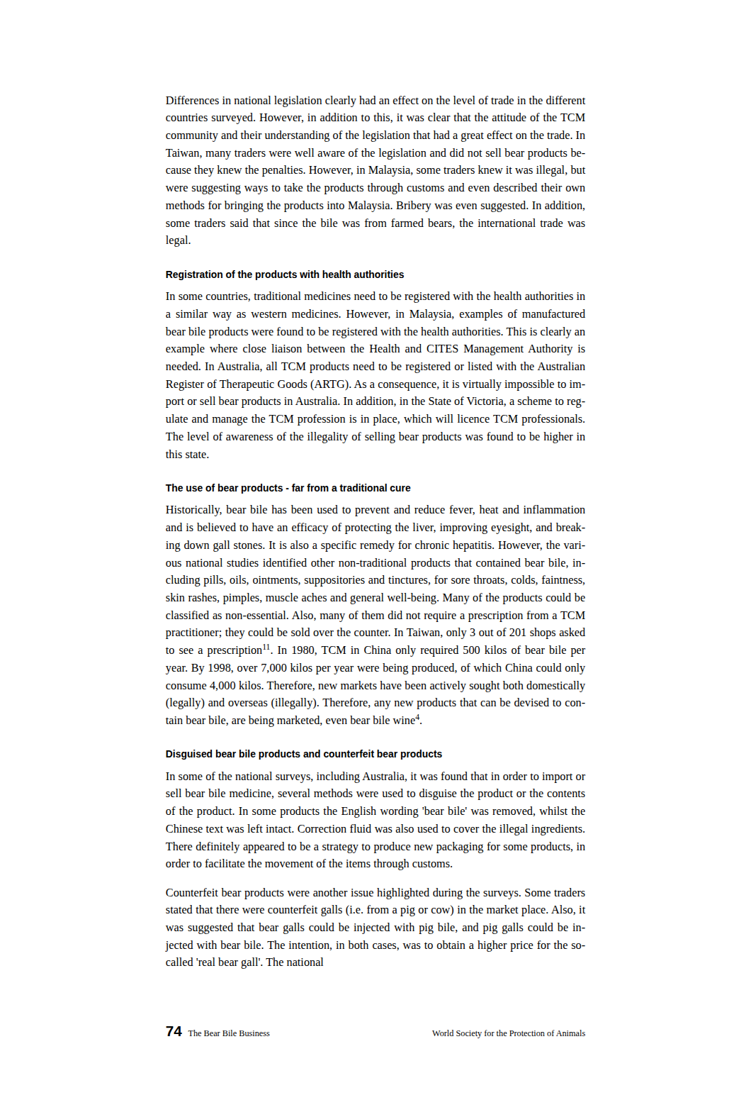Differences in national legislation clearly had an effect on the level of trade in the different countries surveyed. However, in addition to this, it was clear that the attitude of the TCM community and their understanding of the legislation that had a great effect on the trade. In Taiwan, many traders were well aware of the legislation and did not sell bear products because they knew the penalties. However, in Malaysia, some traders knew it was illegal, but were suggesting ways to take the products through customs and even described their own methods for bringing the products into Malaysia. Bribery was even suggested. In addition, some traders said that since the bile was from farmed bears, the international trade was legal.
Registration of the products with health authorities
In some countries, traditional medicines need to be registered with the health authorities in a similar way as western medicines. However, in Malaysia, examples of manufactured bear bile products were found to be registered with the health authorities. This is clearly an example where close liaison between the Health and CITES Management Authority is needed. In Australia, all TCM products need to be registered or listed with the Australian Register of Therapeutic Goods (ARTG). As a consequence, it is virtually impossible to import or sell bear products in Australia. In addition, in the State of Victoria, a scheme to regulate and manage the TCM profession is in place, which will licence TCM professionals. The level of awareness of the illegality of selling bear products was found to be higher in this state.
The use of bear products - far from a traditional cure
Historically, bear bile has been used to prevent and reduce fever, heat and inflammation and is believed to have an efficacy of protecting the liver, improving eyesight, and breaking down gall stones. It is also a specific remedy for chronic hepatitis. However, the various national studies identified other non-traditional products that contained bear bile, including pills, oils, ointments, suppositories and tinctures, for sore throats, colds, faintness, skin rashes, pimples, muscle aches and general well-being. Many of the products could be classified as non-essential. Also, many of them did not require a prescription from a TCM practitioner; they could be sold over the counter. In Taiwan, only 3 out of 201 shops asked to see a prescription11. In 1980, TCM in China only required 500 kilos of bear bile per year. By 1998, over 7,000 kilos per year were being produced, of which China could only consume 4,000 kilos. Therefore, new markets have been actively sought both domestically (legally) and overseas (illegally). Therefore, any new products that can be devised to contain bear bile, are being marketed, even bear bile wine4.
Disguised bear bile products and counterfeit bear products
In some of the national surveys, including Australia, it was found that in order to import or sell bear bile medicine, several methods were used to disguise the product or the contents of the product. In some products the English wording 'bear bile' was removed, whilst the Chinese text was left intact. Correction fluid was also used to cover the illegal ingredients. There definitely appeared to be a strategy to produce new packaging for some products, in order to facilitate the movement of the items through customs.
Counterfeit bear products were another issue highlighted during the surveys. Some traders stated that there were counterfeit galls (i.e. from a pig or cow) in the market place. Also, it was suggested that bear galls could be injected with pig bile, and pig galls could be injected with bear bile. The intention, in both cases, was to obtain a higher price for the so-called 'real bear gall'. The national
74 The Bear Bile Business
World Society for the Protection of Animals